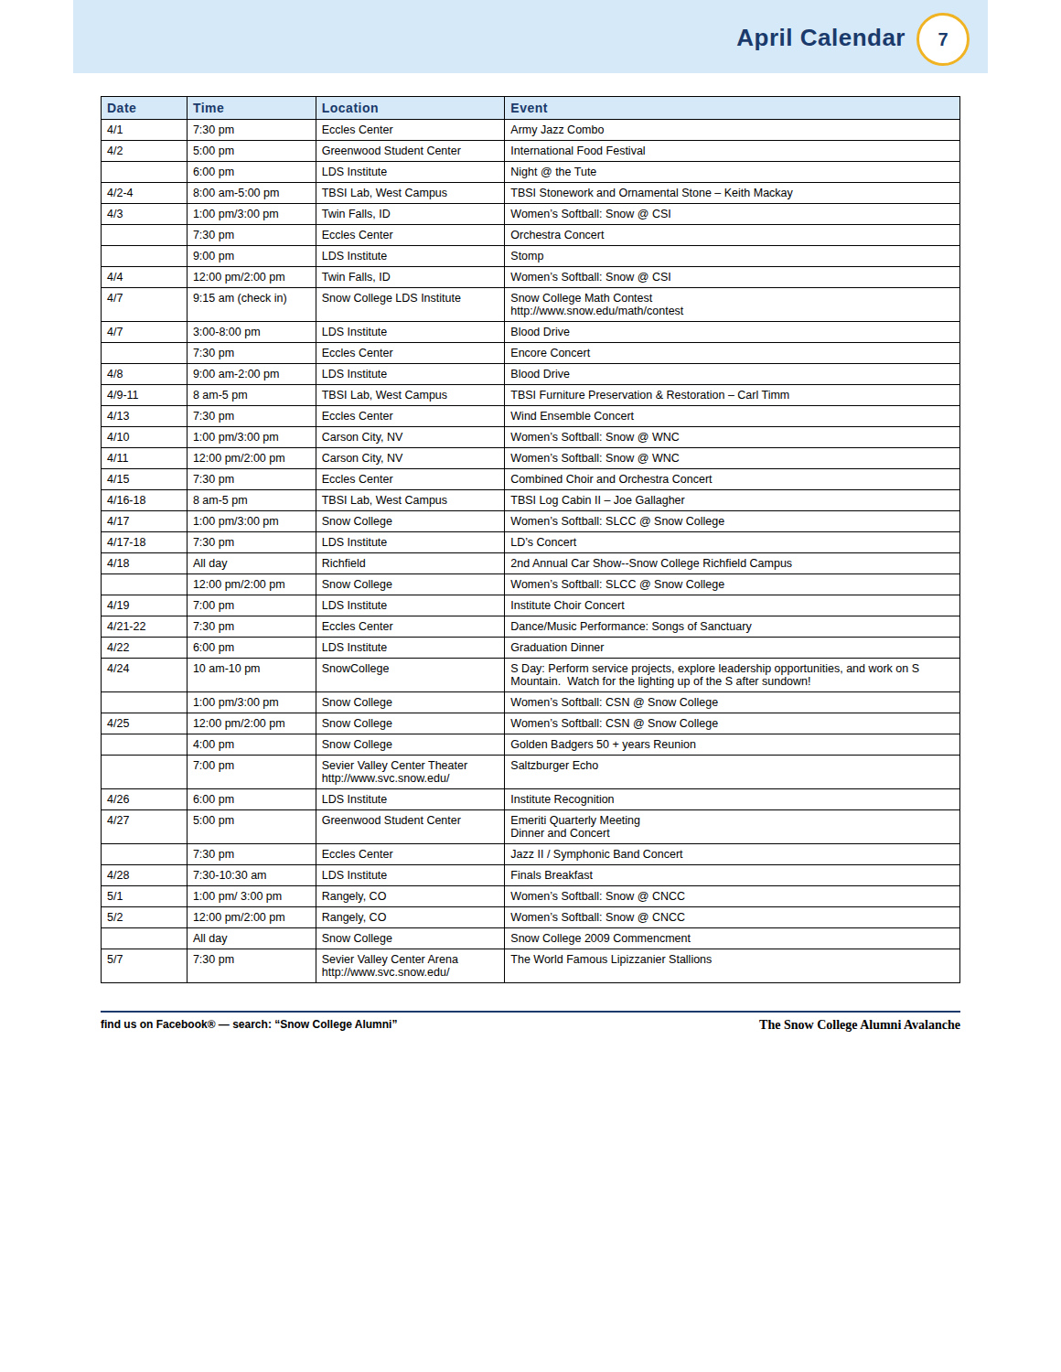April Calendar
7
| Date | Time | Location | Event |
| --- | --- | --- | --- |
| 4/1 | 7:30 pm | Eccles Center | Army Jazz Combo |
| 4/2 | 5:00 pm | Greenwood Student Center | International Food Festival |
| | 6:00 pm | LDS Institute | Night @ the Tute |
| 4/2-4 | 8:00 am-5:00 pm | TBSI Lab, West Campus | TBSI Stonework and Ornamental Stone – Keith Mackay |
| 4/3 | 1:00 pm/3:00 pm | Twin Falls, ID | Women’s Softball: Snow @ CSI |
| | 7:30 pm | Eccles Center | Orchestra Concert |
| | 9:00 pm | LDS Institute | Stomp |
| 4/4 | 12:00 pm/2:00 pm | Twin Falls, ID | Women’s Softball: Snow @ CSI |
| 4/7 | 9:15 am (check in) | Snow College LDS Institute | Snow College Math Contest http://www.snow.edu/math/contest |
| 4/7 | 3:00-8:00 pm | LDS Institute | Blood Drive |
| | 7:30 pm | Eccles Center | Encore Concert |
| 4/8 | 9:00 am-2:00 pm | LDS Institute | Blood Drive |
| 4/9-11 | 8 am-5 pm | TBSI Lab, West Campus | TBSI Furniture Preservation & Restoration – Carl Timm |
| 4/13 | 7:30 pm | Eccles Center | Wind Ensemble Concert |
| 4/10 | 1:00 pm/3:00 pm | Carson City, NV | Women’s Softball: Snow @ WNC |
| 4/11 | 12:00 pm/2:00 pm | Carson City, NV | Women’s Softball: Snow @ WNC |
| 4/15 | 7:30 pm | Eccles Center | Combined Choir and Orchestra Concert |
| 4/16-18 | 8 am-5 pm | TBSI Lab, West Campus | TBSI Log Cabin II – Joe Gallagher |
| 4/17 | 1:00 pm/3:00 pm | Snow College | Women’s Softball: SLCC @ Snow College |
| 4/17-18 | 7:30 pm | LDS Institute | LD’s Concert |
| 4/18 | All day | Richfield | 2nd Annual Car Show--Snow College Richfield Campus |
| | 12:00 pm/2:00 pm | Snow College | Women’s Softball: SLCC @ Snow College |
| 4/19 | 7:00 pm | LDS Institute | Institute Choir Concert |
| 4/21-22 | 7:30 pm | Eccles Center | Dance/Music Performance: Songs of Sanctuary |
| 4/22 | 6:00 pm | LDS Institute | Graduation Dinner |
| 4/24 | 10 am-10 pm | SnowCollege | S Day: Perform service projects, explore leadership opportunities, and work on S Mountain. Watch for the lighting up of the S after sundown! |
| | 1:00 pm/3:00 pm | Snow College | Women’s Softball: CSN @ Snow College |
| 4/25 | 12:00 pm/2:00 pm | Snow College | Women’s Softball: CSN @ Snow College |
| | 4:00 pm | Snow College | Golden Badgers 50 + years Reunion |
| | 7:00 pm | Sevier Valley Center Theater http://www.svc.snow.edu/ | Saltzburger Echo |
| 4/26 | 6:00 pm | LDS Institute | Institute Recognition |
| 4/27 | 5:00 pm | Greenwood Student Center | Emeriti Quarterly Meeting Dinner and Concert |
| | 7:30 pm | Eccles Center | Jazz II / Symphonic Band Concert |
| 4/28 | 7:30-10:30 am | LDS Institute | Finals Breakfast |
| 5/1 | 1:00 pm/ 3:00 pm | Rangely, CO | Women’s Softball: Snow @ CNCC |
| 5/2 | 12:00 pm/2:00 pm | Rangely, CO | Women’s Softball: Snow @ CNCC |
| | All day | Snow College | Snow College 2009 Commencment |
| 5/7 | 7:30 pm | Sevier Valley Center Arena http://www.svc.snow.edu/ | The World Famous Lipizzanier Stallions |
find us on Facebook® — search: “Snow College Alumni”
The Snow College Alumni Avalanche